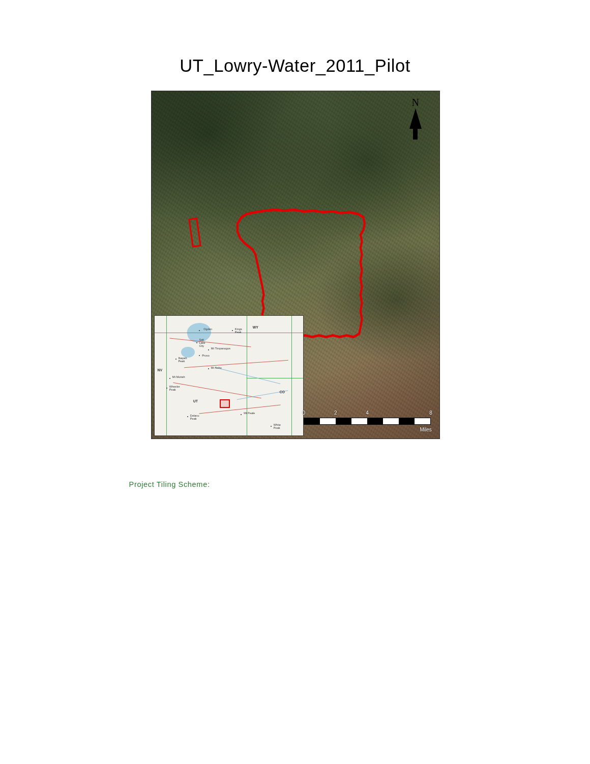UT_Lowry-Water_2011_Pilot
N
WY
NV
UT
CO
Ogden
Salt
Lake
City
Provo
Kings
Peak
Mt Timpanogos
Mt Nebo
Ibapah
Peak
Mt Moriah
Wheeler
Peak
Delano
Peak
Mt Peale
White
Peak
0 2 4 8
Miles
Project Tiling Scheme: